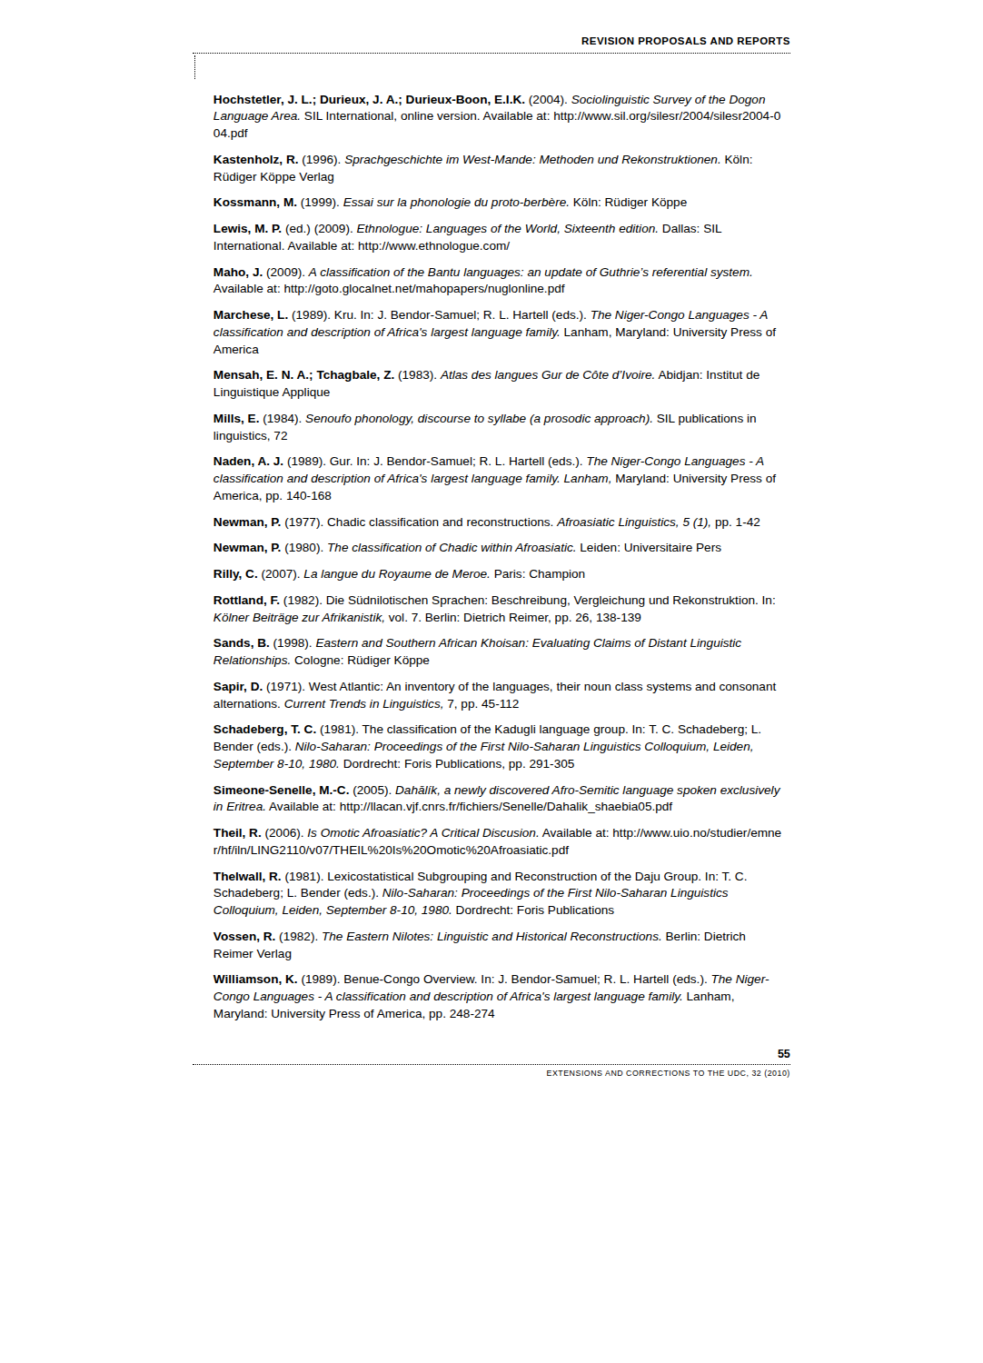Revision proposals and reports
Hochstetler, J. L.; Durieux, J. A.; Durieux-Boon, E.I.K. (2004). Sociolinguistic Survey of the Dogon Language Area. SIL International, online version. Available at: http://www.sil.org/silesr/2004/silesr2004-004.pdf
Kastenholz, R. (1996). Sprachgeschichte im West-Mande: Methoden und Rekonstruktionen. Köln: Rüdiger Köppe Verlag
Kossmann, M. (1999). Essai sur la phonologie du proto-berbère. Köln: Rüdiger Köppe
Lewis, M. P. (ed.) (2009). Ethnologue: Languages of the World, Sixteenth edition. Dallas: SIL International. Available at: http://www.ethnologue.com/
Maho, J. (2009). A classification of the Bantu languages: an update of Guthrie’s referential system. Available at: http://goto.glocalnet.net/mahopapers/nuglonline.pdf
Marchese, L. (1989). Kru. In: J. Bendor-Samuel; R. L. Hartell (eds.). The Niger-Congo Languages - A classification and description of Africa's largest language family. Lanham, Maryland: University Press of America
Mensah, E. N. A.; Tchagbale, Z. (1983). Atlas des langues Gur de Côte d’Ivoire. Abidjan: Institut de Linguistique Applique
Mills, E. (1984). Senoufo phonology, discourse to syllabe (a prosodic approach). SIL publications in linguistics, 72
Naden, A. J. (1989). Gur. In: J. Bendor-Samuel; R. L. Hartell (eds.). The Niger-Congo Languages - A classification and description of Africa's largest language family. Lanham, Maryland: University Press of America, pp. 140-168
Newman, P. (1977). Chadic classification and reconstructions. Afroasiatic Linguistics, 5 (1), pp. 1-42
Newman, P. (1980). The classification of Chadic within Afroasiatic. Leiden: Universitaire Pers
Rilly, C. (2007). La langue du Royaume de Meroe. Paris: Champion
Rottland, F. (1982). Die Südnilotischen Sprachen: Beschreibung, Vergleichung und Rekonstruktion. In: Kölner Beiträge zur Afrikanistik, vol. 7. Berlin: Dietrich Reimer, pp. 26, 138-139
Sands, B. (1998). Eastern and Southern African Khoisan: Evaluating Claims of Distant Linguistic Relationships. Cologne: Rüdiger Köppe
Sapir, D. (1971). West Atlantic: An inventory of the languages, their noun class systems and consonant alternations. Current Trends in Linguistics, 7, pp. 45-112
Schadeberg, T. C. (1981). The classification of the Kadugli language group. In: T. C. Schadeberg; L. Bender (eds.). Nilo-Saharan: Proceedings of the First Nilo-Saharan Linguistics Colloquium, Leiden, September 8-10, 1980. Dordrecht: Foris Publications, pp. 291-305
Simeone-Senelle, M.-C. (2005). Dahālík, a newly discovered Afro-Semitic language spoken exclusively in Eritrea. Available at: http://llacan.vjf.cnrs.fr/fichiers/Senelle/Dahalik_shaebia05.pdf
Theil, R. (2006). Is Omotic Afroasiatic? A Critical Discusion. Available at: http://www.uio.no/studier/emner/hf/iln/LING2110/v07/THEIL%20Is%20Omotic%20Afroasiatic.pdf
Thelwall, R. (1981). Lexicostatistical Subgrouping and Reconstruction of the Daju Group. In: T. C. Schadeberg; L. Bender (eds.). Nilo-Saharan: Proceedings of the First Nilo-Saharan Linguistics Colloquium, Leiden, September 8-10, 1980. Dordrecht: Foris Publications
Vossen, R. (1982). The Eastern Nilotes: Linguistic and Historical Reconstructions. Berlin: Dietrich Reimer Verlag
Williamson, K. (1989). Benue-Congo Overview. In: J. Bendor-Samuel; R. L. Hartell (eds.). The Niger-Congo Languages - A classification and description of Africa's largest language family. Lanham, Maryland: University Press of America, pp. 248-274
55
Extensions and corrections to the UDC, 32 (2010)